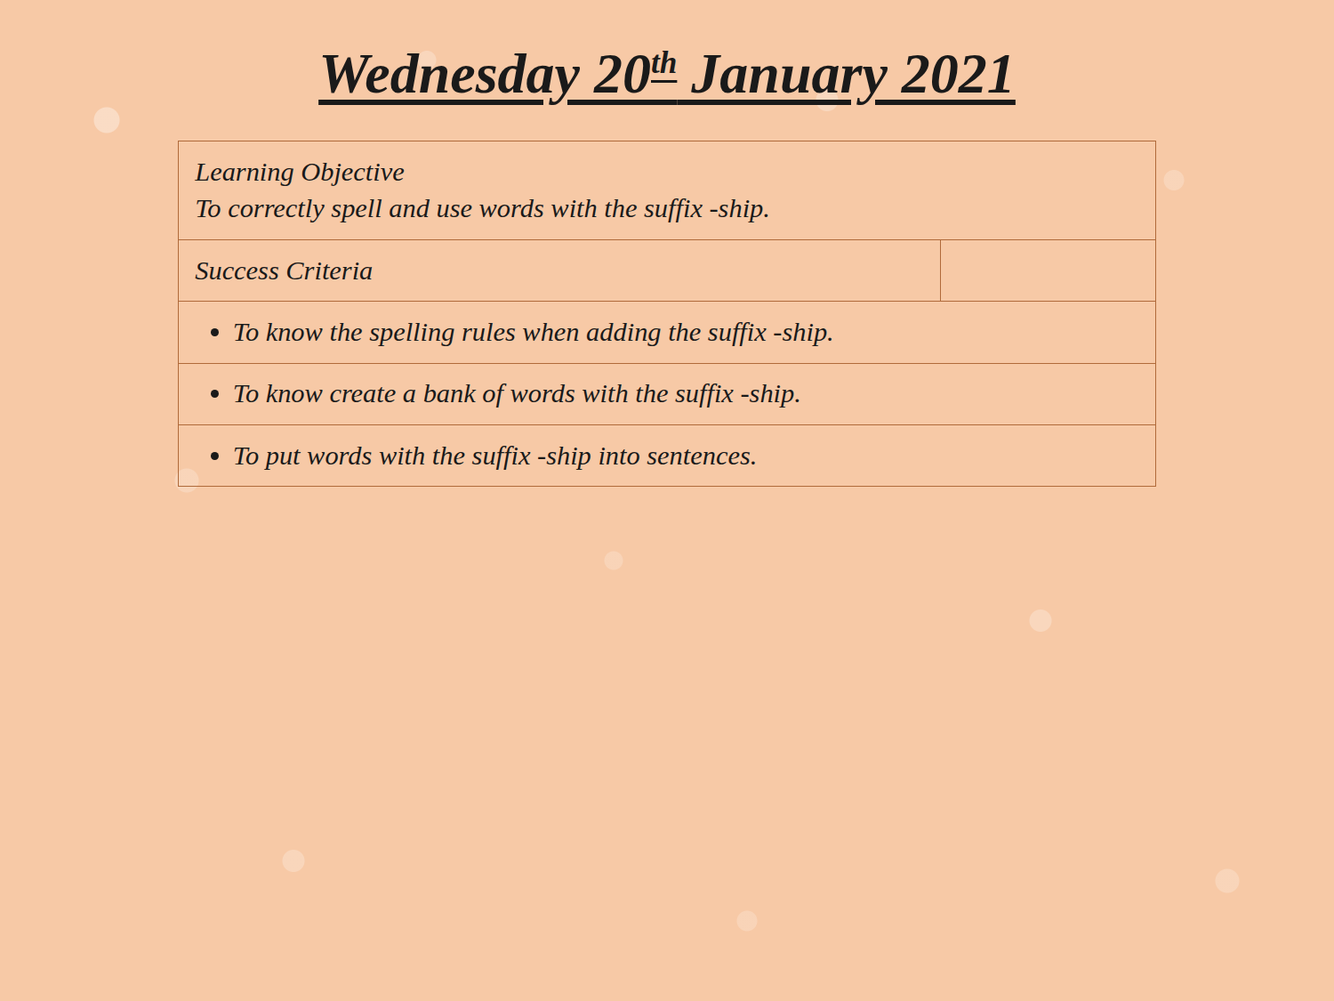Wednesday 20th January 2021
| Learning Objective To correctly spell and use words with the suffix -ship. |
| Success Criteria | |
| To know the spelling rules when adding the suffix -ship. |
| To know create a bank of words with the suffix -ship. |
| To put words with the suffix -ship into sentences. |